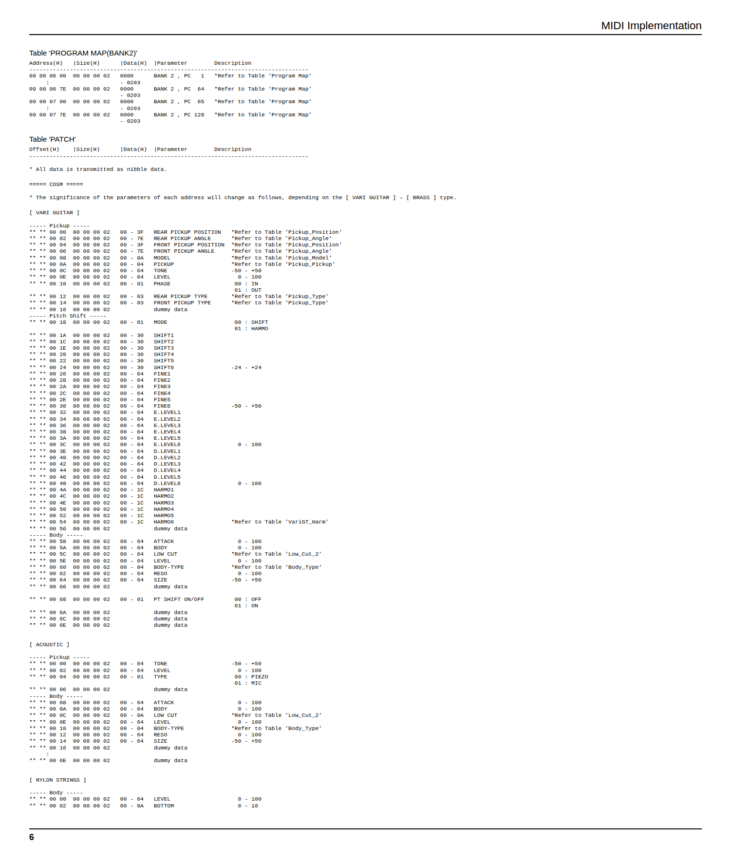MIDI Implementation
Table 'PROGRAM MAP(BANK2)'
Address(H)   |Size(H)      |Data(H)  |Parameter        Description
-----------------------------------------------------------------------------------
09 00 06 00  00 00 00 02   0000      BANK 2 , PC   1   *Refer to Table 'Program Map'
     :                     - 0203
09 00 06 7E  00 00 00 02   0000      BANK 2 , PC  64   *Refer to Table 'Program Map'
                           - 0203
09 00 07 00  00 00 00 02   0000      BANK 2 , PC  65   *Refer to Table 'Program Map'
     :                     - 0203
09 00 07 7E  00 00 00 02   0000      BANK 2 , PC 128   *Refer to Table 'Program Map'
                           - 0203
Table 'PATCH'
Offset(H)    |Size(H)      |Data(H)  |Parameter        Description
-----------------------------------------------------------------------------------
* All data is transmitted as nibble data.
===== COSM =====
* The significance of the parameters of each address will change as follows, depending on the [ VARI GUITAR ] – [ BRASS ] type.
[ VARI GUITAR ]

----- Pickup -----
** ** 00 00  00 00 00 02   00 - 3F   REAR PICKUP POSITION   *Refer to Table 'Pickup_Position'
** ** 00 02  00 00 00 02   00 - 7E   REAR PICKUP ANGLE      *Refer to Table 'Pickup_Angle'
** ** 00 04  00 00 00 02   00 - 3F   FRONT PICKUP POSITION  *Refer to Table 'Pickup_Position'
** ** 00 06  00 00 00 02   00 - 7E   FRONT PICKUP ANGLE     *Refer to Table 'Pickup_Angle'
** ** 00 08  00 00 00 02   00 - 0A   MODEL                  *Refer to Table 'Pickup_Model'
** ** 00 0A  00 00 00 02   00 - 04   PICKUP                 *Refer to Table 'Pickup_Pickup'
** ** 00 0C  00 00 00 02   00 - 64   TONE                   -50 - +50
** ** 00 0E  00 00 00 02   00 - 64   LEVEL                    0 - 100
** ** 00 10  00 00 00 02   00 - 01   PHASE                   00 : IN
                                                             01 : OUT
** ** 00 12  00 00 00 02   00 - 03   REAR PICKUP TYPE       *Refer to Table 'Pickup_Type'
** ** 00 14  00 00 00 02   00 - 03   FRONT PICKUP TYPE      *Refer to Table 'Pickup_Type'
** ** 00 16  00 00 00 02             dummy data
----- Pitch Shift -----
** ** 00 18  00 00 00 02   00 - 01   MODE                    00 : SHIFT
                                                             01 : HARMO
** ** 00 1A  00 00 00 02   00 - 30   SHIFT1
** ** 00 1C  00 00 00 02   00 - 30   SHIFT2
** ** 00 1E  00 00 00 02   00 - 30   SHIFT3
** ** 00 20  00 00 00 02   00 - 30   SHIFT4
** ** 00 22  00 00 00 02   00 - 30   SHIFT5
** ** 00 24  00 00 00 02   00 - 30   SHIFT6                 -24 - +24
** ** 00 26  00 00 00 02   00 - 64   FINE1
** ** 00 28  00 00 00 02   00 - 64   FINE2
** ** 00 2A  00 00 00 02   00 - 64   FINE3
** ** 00 2C  00 00 00 02   00 - 64   FINE4
** ** 00 2E  00 00 00 02   00 - 64   FINE5
** ** 00 30  00 00 00 02   00 - 64   FINE6                  -50 - +50
** ** 00 32  00 00 00 02   00 - 64   E.LEVEL1
** ** 00 34  00 00 00 02   00 - 64   E.LEVEL2
** ** 00 36  00 00 00 02   00 - 64   E.LEVEL3
** ** 00 38  00 00 00 02   00 - 64   E.LEVEL4
** ** 00 3A  00 00 00 02   00 - 64   E.LEVEL5
** ** 00 3C  00 00 00 02   00 - 64   E.LEVEL6                 0 - 100
** ** 00 3E  00 00 00 02   00 - 64   D.LEVEL1
** ** 00 40  00 00 00 02   00 - 64   D.LEVEL2
** ** 00 42  00 00 00 02   00 - 64   D.LEVEL3
** ** 00 44  00 00 00 02   00 - 64   D.LEVEL4
** ** 00 46  00 00 00 02   00 - 64   D.LEVEL5
** ** 00 48  00 00 00 02   00 - 64   D.LEVEL6                 0 - 100
** ** 00 4A  00 00 00 02   00 - 1C   HARMO1
** ** 00 4C  00 00 00 02   00 - 1C   HARMO2
** ** 00 4E  00 00 00 02   00 - 1C   HARMO3
** ** 00 50  00 00 00 02   00 - 1C   HARMO4
** ** 00 52  00 00 00 02   00 - 1C   HARMO5
** ** 00 54  00 00 00 02   00 - 1C   HARMO6                 *Refer to Table 'VariGT_Harm'
** ** 00 56  00 00 00 02             dummy data
----- Body -----
** ** 00 58  00 00 00 02   00 - 64   ATTACK                   0 - 100
** ** 00 5A  00 00 00 02   00 - 64   BODY                     0 - 100
** ** 00 5C  00 00 00 02   00 - 64   LOW CUT                *Refer to Table 'Low_Cut_2'
** ** 00 5E  00 00 00 02   00 - 64   LEVEL                    0 - 100
** ** 00 60  00 00 00 02   00 - 04   BODY-TYPE              *Refer to Table 'Body_Type'
** ** 00 62  00 00 00 02   00 - 64   RESO                     0 - 100
** ** 00 64  00 00 00 02   00 - 64   SIZE                   -50 - +50
** ** 00 66  00 00 00 02             dummy data

** ** 00 68  00 00 00 02   00 - 01   PT SHIFT ON/OFF         00 : OFF
                                                             01 : ON
** ** 00 6A  00 00 00 02             dummy data
** ** 00 6C  00 00 00 02             dummy data
** ** 00 6E  00 00 00 02             dummy data


[ ACOUSTIC ]

----- Pickup -----
** ** 00 00  00 00 00 02   00 - 64   TONE                   -50 - +50
** ** 00 02  00 00 00 02   00 - 64   LEVEL                    0 - 100
** ** 00 04  00 00 00 02   00 - 01   TYPE                    00 : PIEZO
                                                             01 : MIC
** ** 00 06  00 00 00 02             dummy data
----- Body -----
** ** 00 08  00 00 00 02   00 - 64   ATTACK                   0 - 100
** ** 00 0A  00 00 00 02   00 - 64   BODY                     0 - 100
** ** 00 0C  00 00 00 02   00 - 0A   LOW CUT                *Refer to Table 'Low_Cut_2'
** ** 00 0E  00 00 00 02   00 - 64   LEVEL                    0 - 100
** ** 00 10  00 00 00 02   00 - 04   BODY-TYPE              *Refer to Table 'Body_Type'
** ** 00 12  00 00 00 02   00 - 64   RESO                     0 - 100
** ** 00 14  00 00 00 02   00 - 64   SIZE                   -50 - +50
** ** 00 16  00 00 00 02             dummy data
     :
** ** 00 6E  00 00 00 02             dummy data


[ NYLON STRINGS ]

----- Body -----
** ** 00 00  00 00 00 02   00 - 64   LEVEL                    0 - 100
** ** 00 02  00 00 00 02   00 - 0A   BOTTOM                   0 - 10
6